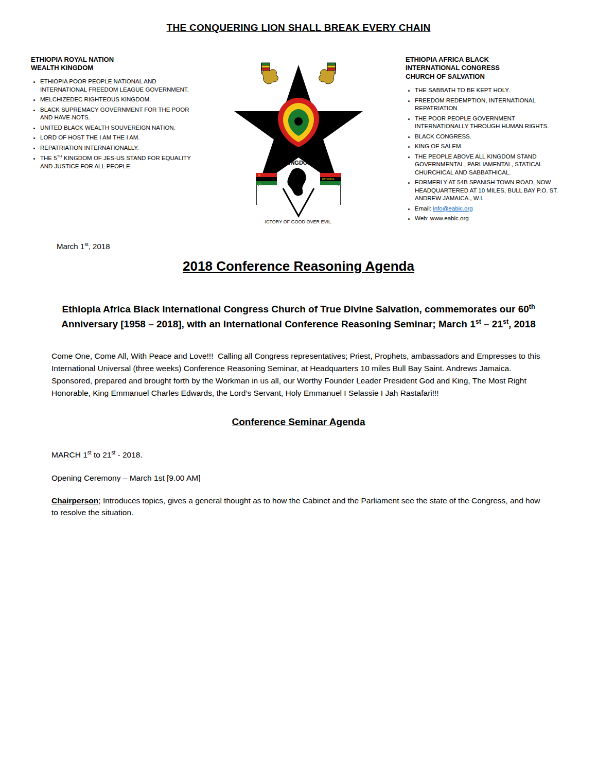THE CONQUERING LION SHALL BREAK EVERY CHAIN
Ethiopia Royal Nation
Wealth Kingdom
Ethiopia poor people national and international freedom league government.
Melchizedec righteous kingdom.
Black supremacy government for the poor and have-nots.
United black wealth souvereign nation.
Lord of host the I am the I am.
Repatriation internationally.
The 5th kingdom of Jes-us stand for equality and justice for all people.
R KINGDOM R R ETHIOPIA ICTORY OF GOOD OVER EVIL.
Ethiopia Africa Black
International Congress
Church of Salvation
The Sabbath to be kept holy.
Freedom redemption, international repatriation
The poor people government internationally through human rights.
Black congress.
King of Salem.
The people above all kingdom stand governmental, parliamental, statical churchical and sabbathical.
Formerly at 54B Spanish Town Road, now headquartered at 10 miles, Bull Bay P.O. St. Andrew Jamaica., W.I.
Email: info@eabic.org
Web: www.eabic.org
March 1st, 2018
2018 Conference Reasoning Agenda
Ethiopia Africa Black International Congress Church of True Divine Salvation, commemorates our 60th Anniversary [1958 – 2018], with an International Conference Reasoning Seminar; March 1st – 21st, 2018
Come One, Come All, With Peace and Love!!! Calling all Congress representatives; Priest, Prophets, ambassadors and Empresses to this International Universal (three weeks) Conference Reasoning Seminar, at Headquarters 10 miles Bull Bay Saint. Andrews Jamaica. Sponsored, prepared and brought forth by the Workman in us all, our Worthy Founder Leader President God and King, The Most Right Honorable, King Emmanuel Charles Edwards, the Lord’s Servant, Holy Emmanuel I Selassie I Jah Rastafari!!!
Conference Seminar Agenda
MARCH 1st to 21st - 2018.
Opening Ceremony – March 1st [9.00 AM]
Chairperson; Introduces topics, gives a general thought as to how the Cabinet and the Parliament see the state of the Congress, and how to resolve the situation.